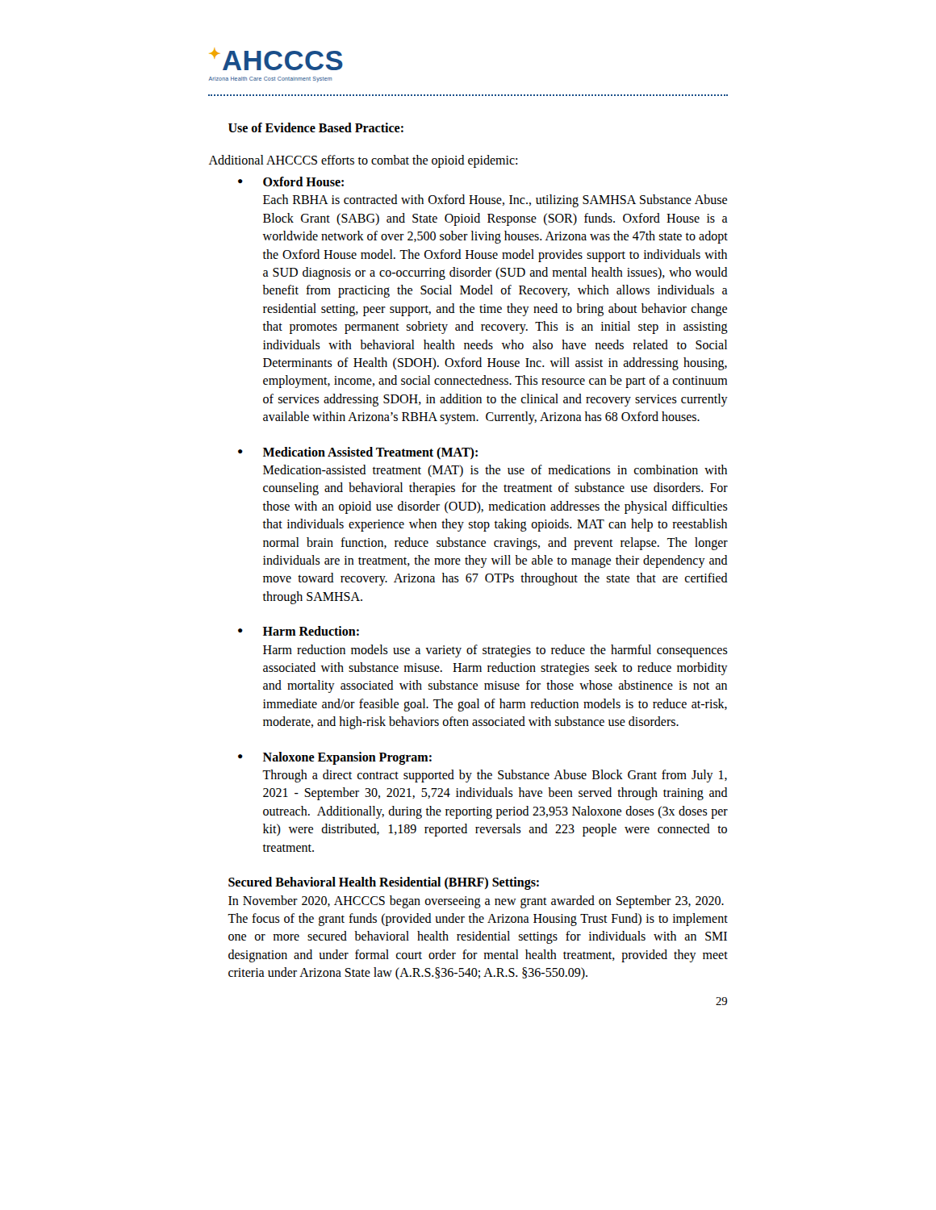✦AHCCCS
Arizona Health Care Cost Containment System
Use of Evidence Based Practice:
Additional AHCCCS efforts to combat the opioid epidemic:
Oxford House:
Each RBHA is contracted with Oxford House, Inc., utilizing SAMHSA Substance Abuse Block Grant (SABG) and State Opioid Response (SOR) funds. Oxford House is a worldwide network of over 2,500 sober living houses. Arizona was the 47th state to adopt the Oxford House model. The Oxford House model provides support to individuals with a SUD diagnosis or a co-occurring disorder (SUD and mental health issues), who would benefit from practicing the Social Model of Recovery, which allows individuals a residential setting, peer support, and the time they need to bring about behavior change that promotes permanent sobriety and recovery. This is an initial step in assisting individuals with behavioral health needs who also have needs related to Social Determinants of Health (SDOH). Oxford House Inc. will assist in addressing housing, employment, income, and social connectedness. This resource can be part of a continuum of services addressing SDOH, in addition to the clinical and recovery services currently available within Arizona’s RBHA system. Currently, Arizona has 68 Oxford houses.
Medication Assisted Treatment (MAT):
Medication-assisted treatment (MAT) is the use of medications in combination with counseling and behavioral therapies for the treatment of substance use disorders. For those with an opioid use disorder (OUD), medication addresses the physical difficulties that individuals experience when they stop taking opioids. MAT can help to reestablish normal brain function, reduce substance cravings, and prevent relapse. The longer individuals are in treatment, the more they will be able to manage their dependency and move toward recovery. Arizona has 67 OTPs throughout the state that are certified through SAMHSA.
Harm Reduction:
Harm reduction models use a variety of strategies to reduce the harmful consequences associated with substance misuse. Harm reduction strategies seek to reduce morbidity and mortality associated with substance misuse for those whose abstinence is not an immediate and/or feasible goal. The goal of harm reduction models is to reduce at-risk, moderate, and high-risk behaviors often associated with substance use disorders.
Naloxone Expansion Program:
Through a direct contract supported by the Substance Abuse Block Grant from July 1, 2021 - September 30, 2021, 5,724 individuals have been served through training and outreach. Additionally, during the reporting period 23,953 Naloxone doses (3x doses per kit) were distributed, 1,189 reported reversals and 223 people were connected to treatment.
Secured Behavioral Health Residential (BHRF) Settings:
In November 2020, AHCCCS began overseeing a new grant awarded on September 23, 2020. The focus of the grant funds (provided under the Arizona Housing Trust Fund) is to implement one or more secured behavioral health residential settings for individuals with an SMI designation and under formal court order for mental health treatment, provided they meet criteria under Arizona State law (A.R.S.§36-540; A.R.S. §36-550.09).
29